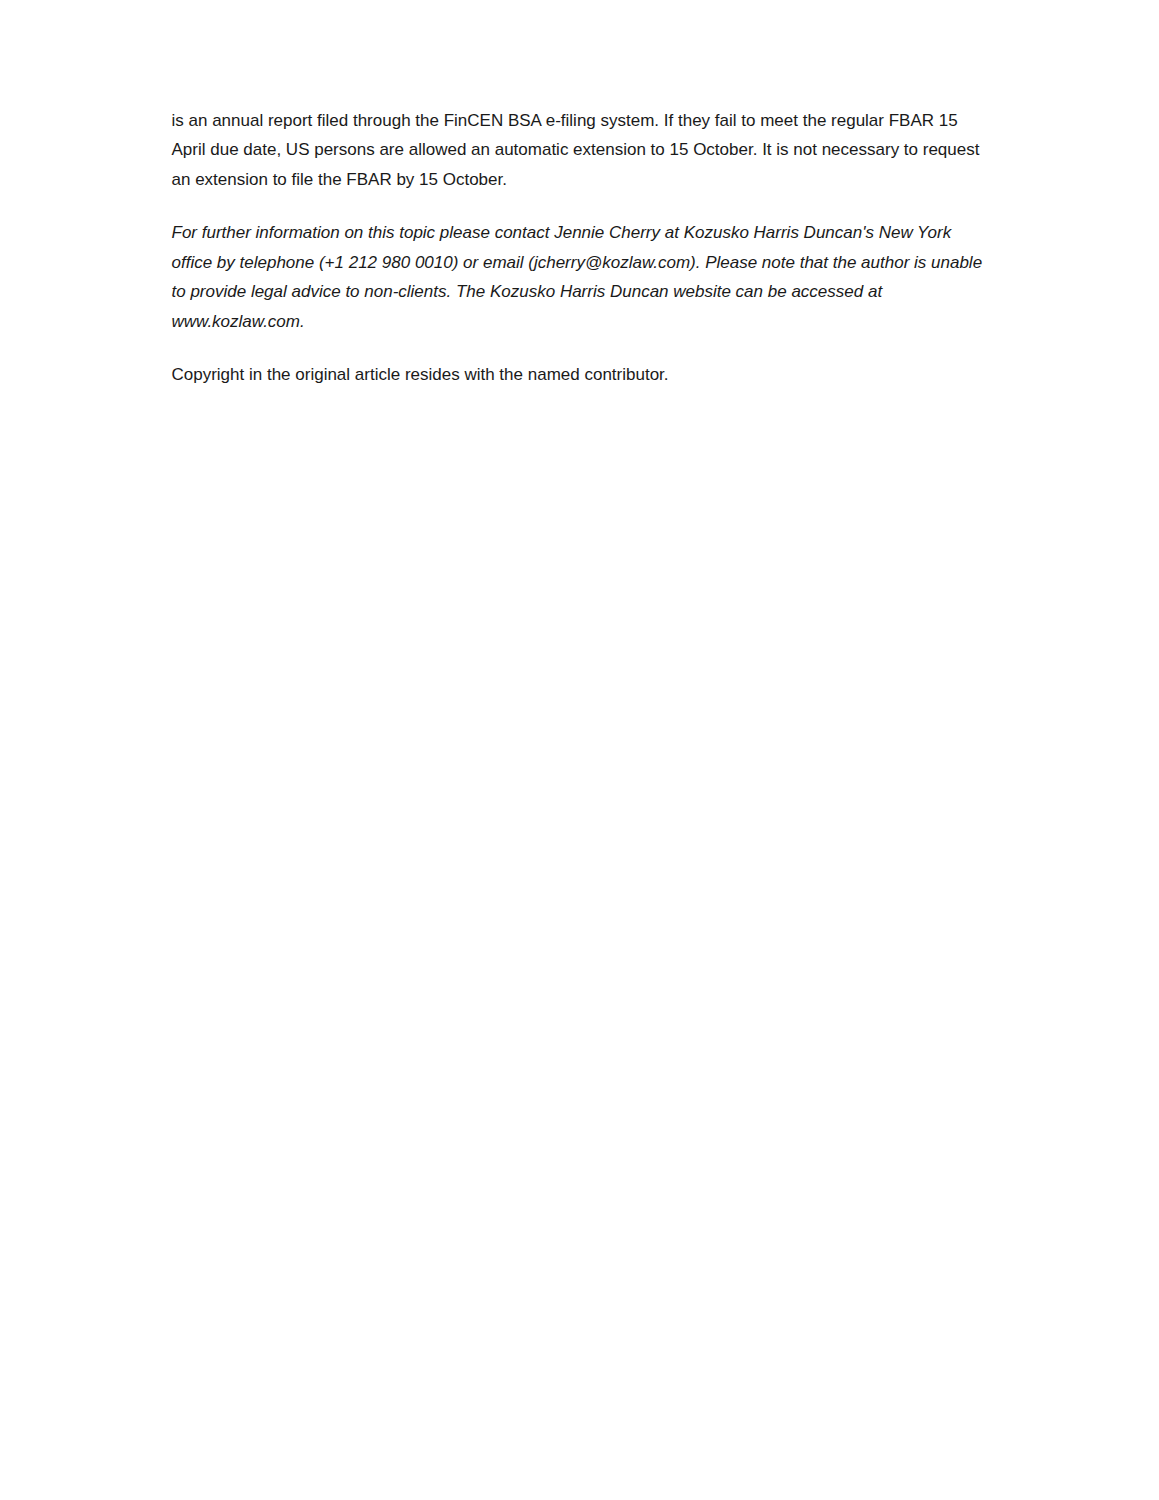is an annual report filed through the FinCEN BSA e-filing system. If they fail to meet the regular FBAR 15 April due date, US persons are allowed an automatic extension to 15 October. It is not necessary to request an extension to file the FBAR by 15 October.
For further information on this topic please contact Jennie Cherry at Kozusko Harris Duncan's New York office by telephone (+1 212 980 0010) or email (jcherry@kozlaw.com). Please note that the author is unable to provide legal advice to non-clients. The Kozusko Harris Duncan website can be accessed at www.kozlaw.com.
Copyright in the original article resides with the named contributor.